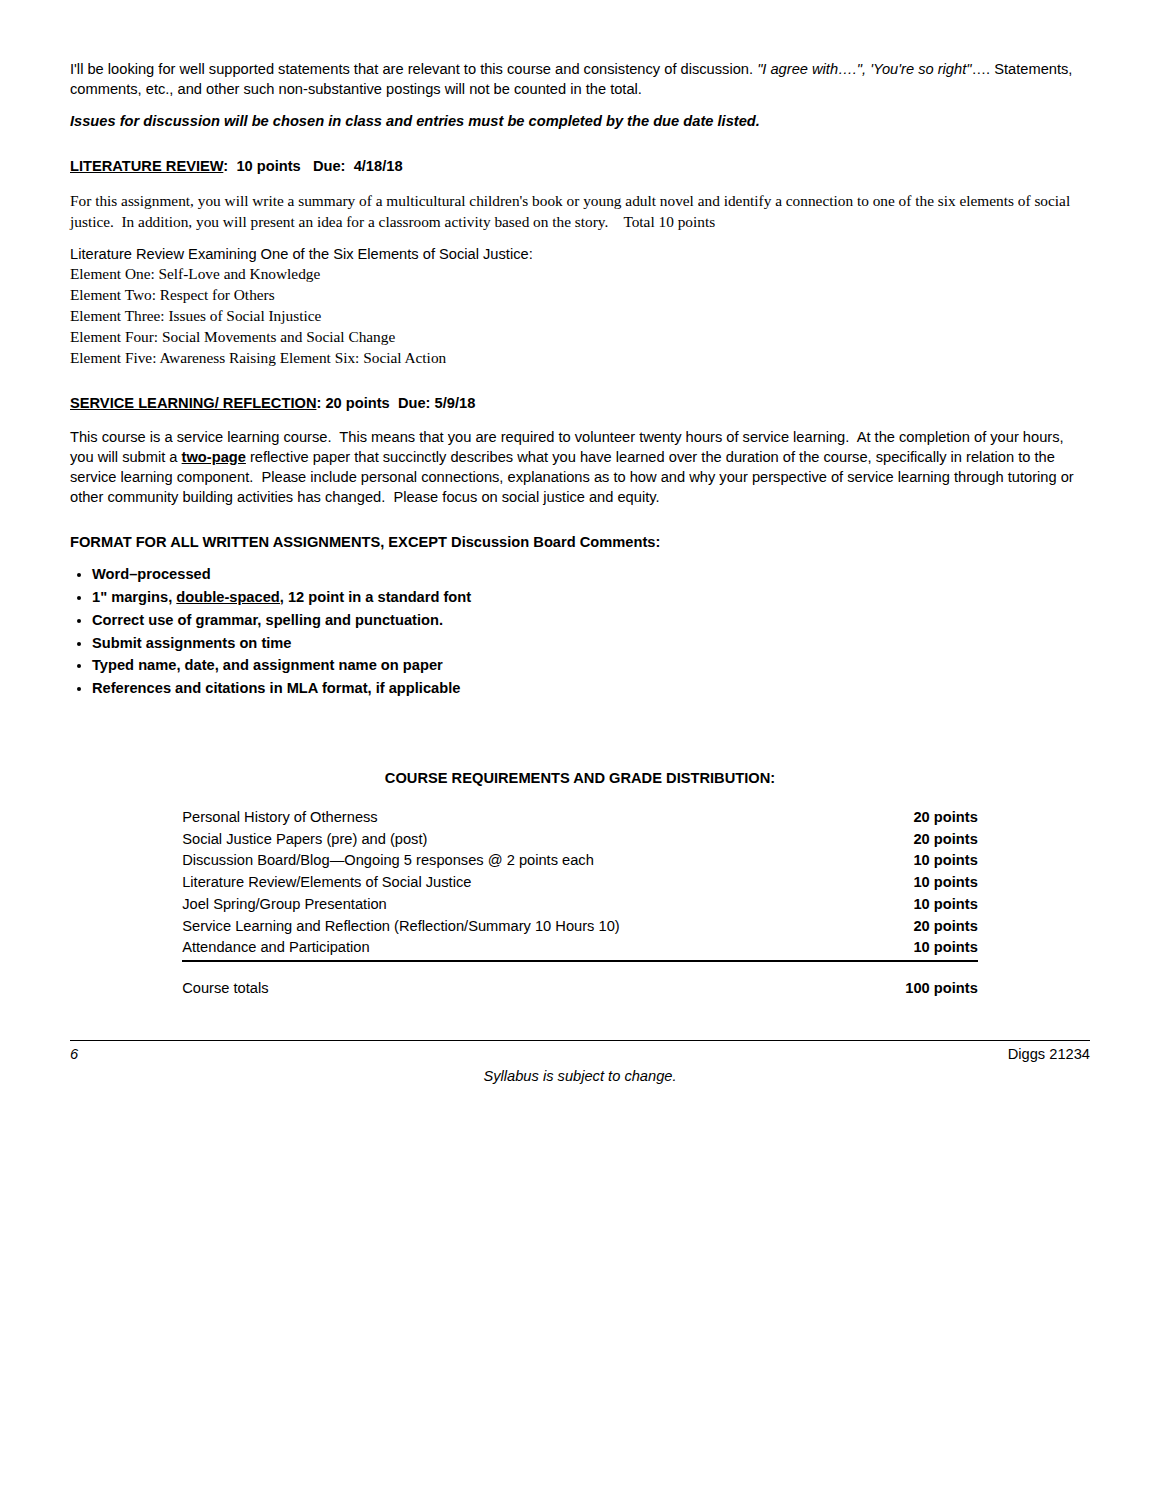I'll be looking for well supported statements that are relevant to this course and consistency of discussion. "I agree with….", 'You're so right"…. Statements, comments, etc., and other such non-substantive postings will not be counted in the total.
Issues for discussion will be chosen in class and entries must be completed by the due date listed.
LITERATURE REVIEW: 10 points Due: 4/18/18
For this assignment, you will write a summary of a multicultural children's book or young adult novel and identify a connection to one of the six elements of social justice. In addition, you will present an idea for a classroom activity based on the story. Total 10 points
Literature Review Examining One of the Six Elements of Social Justice:
Element One: Self-Love and Knowledge
Element Two: Respect for Others
Element Three: Issues of Social Injustice
Element Four: Social Movements and Social Change
Element Five: Awareness Raising Element Six: Social Action
SERVICE LEARNING/ REFLECTION: 20 points Due: 5/9/18
This course is a service learning course. This means that you are required to volunteer twenty hours of service learning. At the completion of your hours, you will submit a two-page reflective paper that succinctly describes what you have learned over the duration of the course, specifically in relation to the service learning component. Please include personal connections, explanations as to how and why your perspective of service learning through tutoring or other community building activities has changed. Please focus on social justice and equity.
FORMAT FOR ALL WRITTEN ASSIGNMENTS, EXCEPT Discussion Board Comments:
Word–processed
1" margins, double-spaced, 12 point in a standard font
Correct use of grammar, spelling and punctuation.
Submit assignments on time
Typed name, date, and assignment name on paper
References and citations in MLA format, if applicable
COURSE REQUIREMENTS AND GRADE DISTRIBUTION:
| Personal History of Otherness | 20 points |
| Social Justice Papers (pre) and (post) | 20 points |
| Discussion Board/Blog—Ongoing 5 responses @ 2 points each | 10 points |
| Literature Review/Elements of Social Justice | 10 points |
| Joel Spring/Group Presentation | 10 points |
| Service Learning and Reflection (Reflection/Summary 10 Hours 10) | 20 points |
| Attendance and Participation | 10 points |
| Course totals | 100 points |
6 Diggs 21234
Syllabus is subject to change.